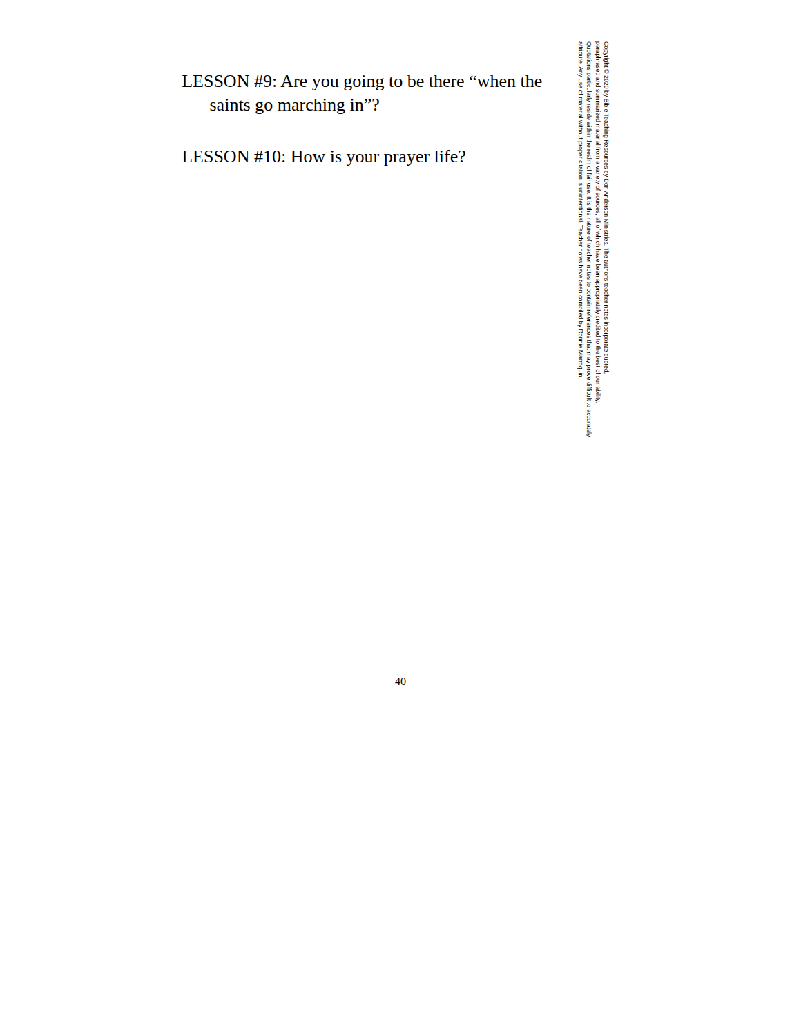LESSON #9: Are you going to be there “when the saints go marching in”?
LESSON #10: How is your prayer life?
Copyright © 2020 by Bible Teaching Resources by Don Anderson Ministries. The author's teacher notes incorporate quoted,
paraphrased and summarized material from a variety of sources, all of which have been appropriately credited to the best of our ability.
Quotations particularly reside within the realm of fair use. It is the nature of teacher notes to contain references that may prove difficult to accurately
attribute. Any use of material without proper citation is unintentional. Teacher notes have been compiled by Ronnie Marroquin.
40